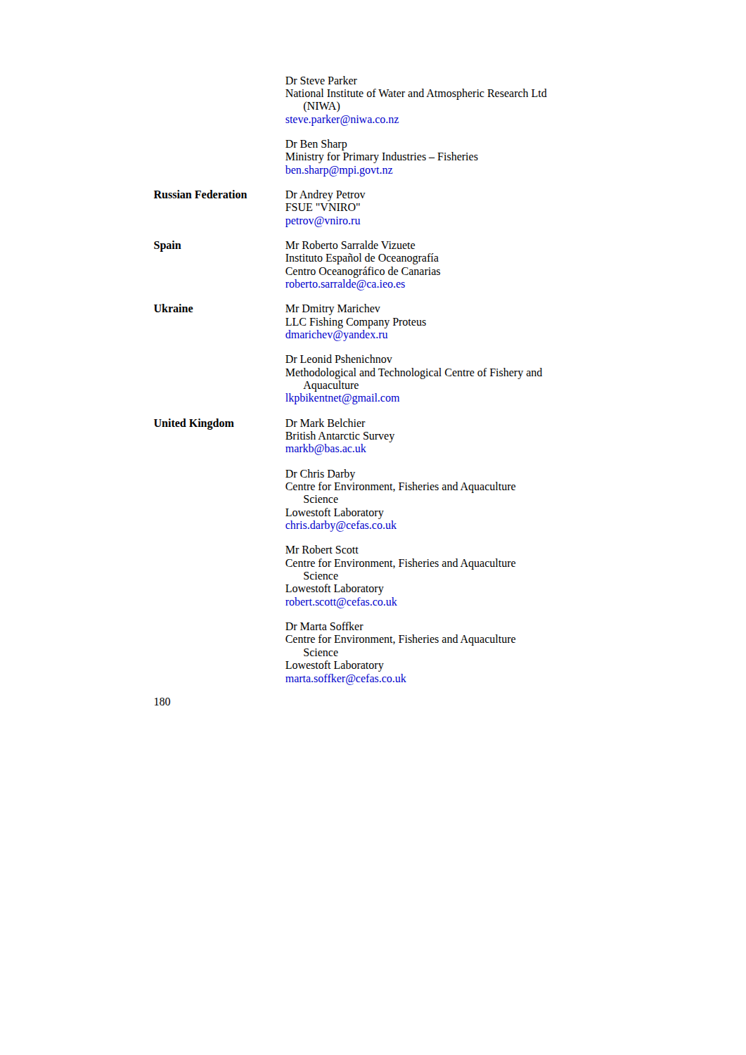| | Dr Steve Parker National Institute of Water and Atmospheric Research Ltd (NIWA) steve.parker@niwa.co.nz Dr Ben Sharp Ministry for Primary Industries – Fisheries ben.sharp@mpi.govt.nz |
| Russian Federation | Dr Andrey Petrov FSUE "VNIRO" petrov@vniro.ru |
| Spain | Mr Roberto Sarralde Vizuete Instituto Español de Oceanografía Centro Oceanográfico de Canarias roberto.sarralde@ca.ieo.es |
| Ukraine | Mr Dmitry Marichev LLC Fishing Company Proteus dmarichev@yandex.ru Dr Leonid Pshenichnov Methodological and Technological Centre of Fishery and Aquaculture lkpbikentnet@gmail.com |
| United Kingdom | Dr Mark Belchier British Antarctic Survey markb@bas.ac.uk Dr Chris Darby Centre for Environment, Fisheries and Aquaculture Science Lowestoft Laboratory chris.darby@cefas.co.uk Mr Robert Scott Centre for Environment, Fisheries and Aquaculture Science Lowestoft Laboratory robert.scott@cefas.co.uk Dr Marta Soffker Centre for Environment, Fisheries and Aquaculture Science Lowestoft Laboratory marta.soffker@cefas.co.uk |
180